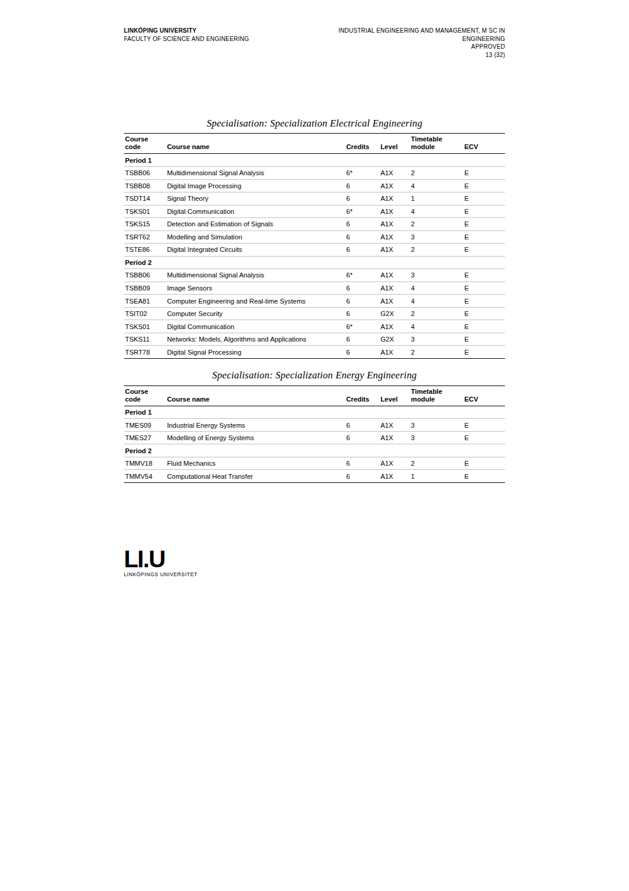Linköping University
Faculty of Science and Engineering
Industrial Engineering and Management, M Sc in
Engineering
Approved
13 (32)
Specialisation: Specialization Electrical Engineering
| Course code | Course name | Credits | Level | Timetable module | ECV |
| --- | --- | --- | --- | --- | --- |
| Period 1 |
| TSBB06 | Multidimensional Signal Analysis | 6* | A1X | 2 | E |
| TSBB08 | Digital Image Processing | 6 | A1X | 4 | E |
| TSDT14 | Signal Theory | 6 | A1X | 1 | E |
| TSKS01 | Digital Communication | 6* | A1X | 4 | E |
| TSKS15 | Detection and Estimation of Signals | 6 | A1X | 2 | E |
| TSRT62 | Modelling and Simulation | 6 | A1X | 3 | E |
| TSTE86 | Digital Integrated Circuits | 6 | A1X | 2 | E |
| Period 2 |
| TSBB06 | Multidimensional Signal Analysis | 6* | A1X | 3 | E |
| TSBB09 | Image Sensors | 6 | A1X | 4 | E |
| TSEA81 | Computer Engineering and Real-time Systems | 6 | A1X | 4 | E |
| TSIT02 | Computer Security | 6 | G2X | 2 | E |
| TSKS01 | Digital Communication | 6* | A1X | 4 | E |
| TSKS11 | Networks: Models, Algorithms and Applications | 6 | G2X | 3 | E |
| TSRT78 | Digital Signal Processing | 6 | A1X | 2 | E |
Specialisation: Specialization Energy Engineering
| Course code | Course name | Credits | Level | Timetable module | ECV |
| --- | --- | --- | --- | --- | --- |
| Period 1 |
| TMES09 | Industrial Energy Systems | 6 | A1X | 3 | E |
| TMES27 | Modelling of Energy Systems | 6 | A1X | 3 | E |
| Period 2 |
| TMMV18 | Fluid Mechanics | 6 | A1X | 2 | E |
| TMMV54 | Computational Heat Transfer | 6 | A1X | 1 | E |
LI.U
Linköpings universitet